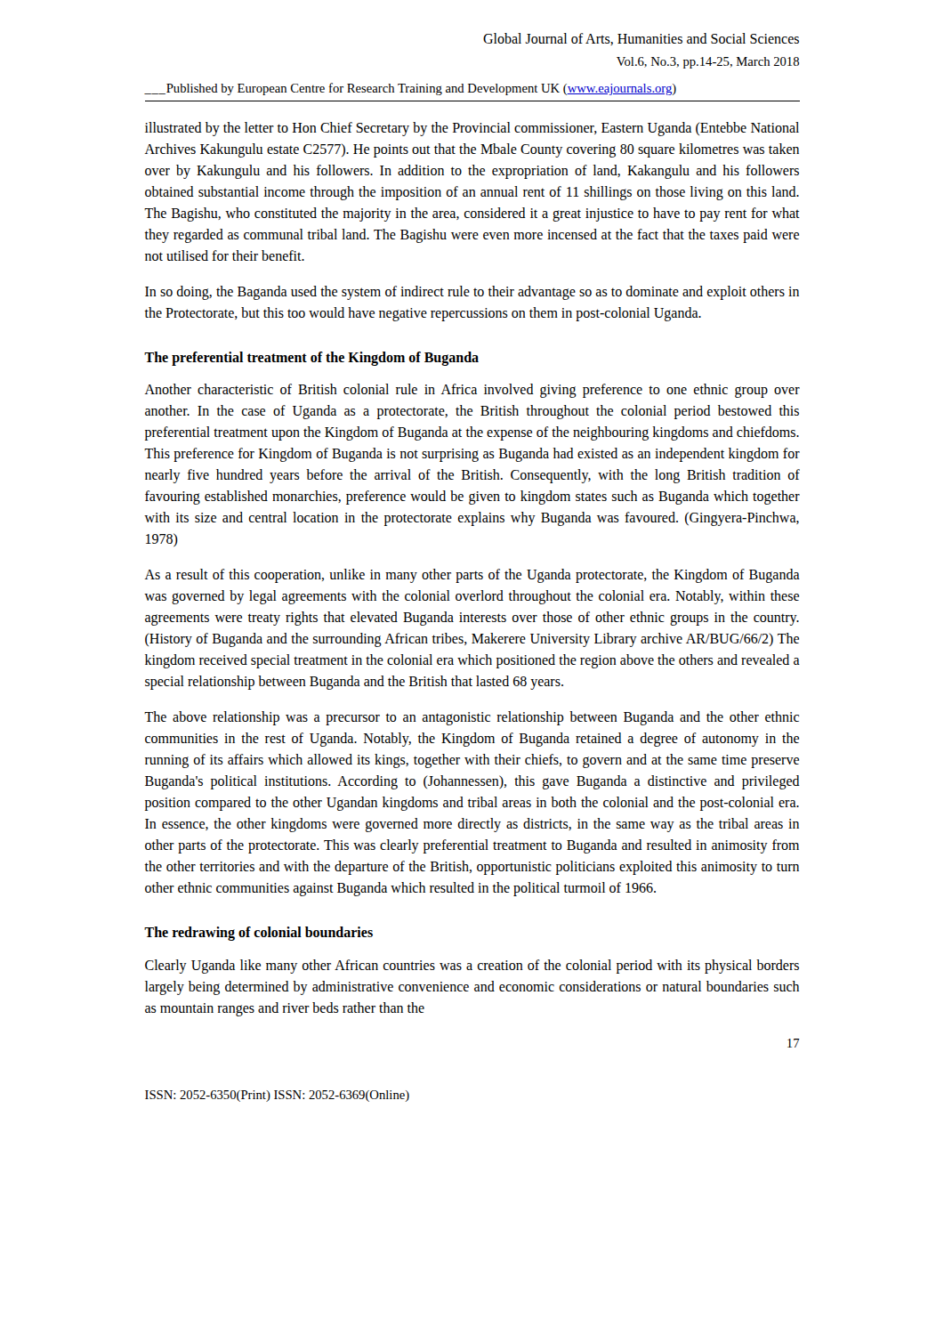Global Journal of Arts, Humanities and Social Sciences
Vol.6, No.3, pp.14-25, March 2018
___Published by European Centre for Research Training and Development UK (www.eajournals.org)
illustrated by the letter to Hon Chief Secretary by the Provincial commissioner, Eastern Uganda (Entebbe National Archives Kakungulu estate C2577). He points out that the Mbale County covering 80 square kilometres was taken over by Kakungulu and his followers. In addition to the expropriation of land, Kakangulu and his followers obtained substantial income through the imposition of an annual rent of 11 shillings on those living on this land. The Bagishu, who constituted the majority in the area, considered it a great injustice to have to pay rent for what they regarded as communal tribal land. The Bagishu were even more incensed at the fact that the taxes paid were not utilised for their benefit.
In so doing, the Baganda used the system of indirect rule to their advantage so as to dominate and exploit others in the Protectorate, but this too would have negative repercussions on them in post-colonial Uganda.
The preferential treatment of the Kingdom of Buganda
Another characteristic of British colonial rule in Africa involved giving preference to one ethnic group over another. In the case of Uganda as a protectorate, the British throughout the colonial period bestowed this preferential treatment upon the Kingdom of Buganda at the expense of the neighbouring kingdoms and chiefdoms. This preference for Kingdom of Buganda is not surprising as Buganda had existed as an independent kingdom for nearly five hundred years before the arrival of the British. Consequently, with the long British tradition of favouring established monarchies, preference would be given to kingdom states such as Buganda which together with its size and central location in the protectorate explains why Buganda was favoured. (Gingyera-Pinchwa, 1978)
As a result of this cooperation, unlike in many other parts of the Uganda protectorate, the Kingdom of Buganda was governed by legal agreements with the colonial overlord throughout the colonial era. Notably, within these agreements were treaty rights that elevated Buganda interests over those of other ethnic groups in the country. (History of Buganda and the surrounding African tribes, Makerere University Library archive AR/BUG/66/2) The kingdom received special treatment in the colonial era which positioned the region above the others and revealed a special relationship between Buganda and the British that lasted 68 years.
The above relationship was a precursor to an antagonistic relationship between Buganda and the other ethnic communities in the rest of Uganda. Notably, the Kingdom of Buganda retained a degree of autonomy in the running of its affairs which allowed its kings, together with their chiefs, to govern and at the same time preserve Buganda's political institutions. According to (Johannessen), this gave Buganda a distinctive and privileged position compared to the other Ugandan kingdoms and tribal areas in both the colonial and the post-colonial era. In essence, the other kingdoms were governed more directly as districts, in the same way as the tribal areas in other parts of the protectorate. This was clearly preferential treatment to Buganda and resulted in animosity from the other territories and with the departure of the British, opportunistic politicians exploited this animosity to turn other ethnic communities against Buganda which resulted in the political turmoil of 1966.
The redrawing of colonial boundaries
Clearly Uganda like many other African countries was a creation of the colonial period with its physical borders largely being determined by administrative convenience and economic considerations or natural boundaries such as mountain ranges and river beds rather than the
17
ISSN: 2052-6350(Print) ISSN: 2052-6369(Online)